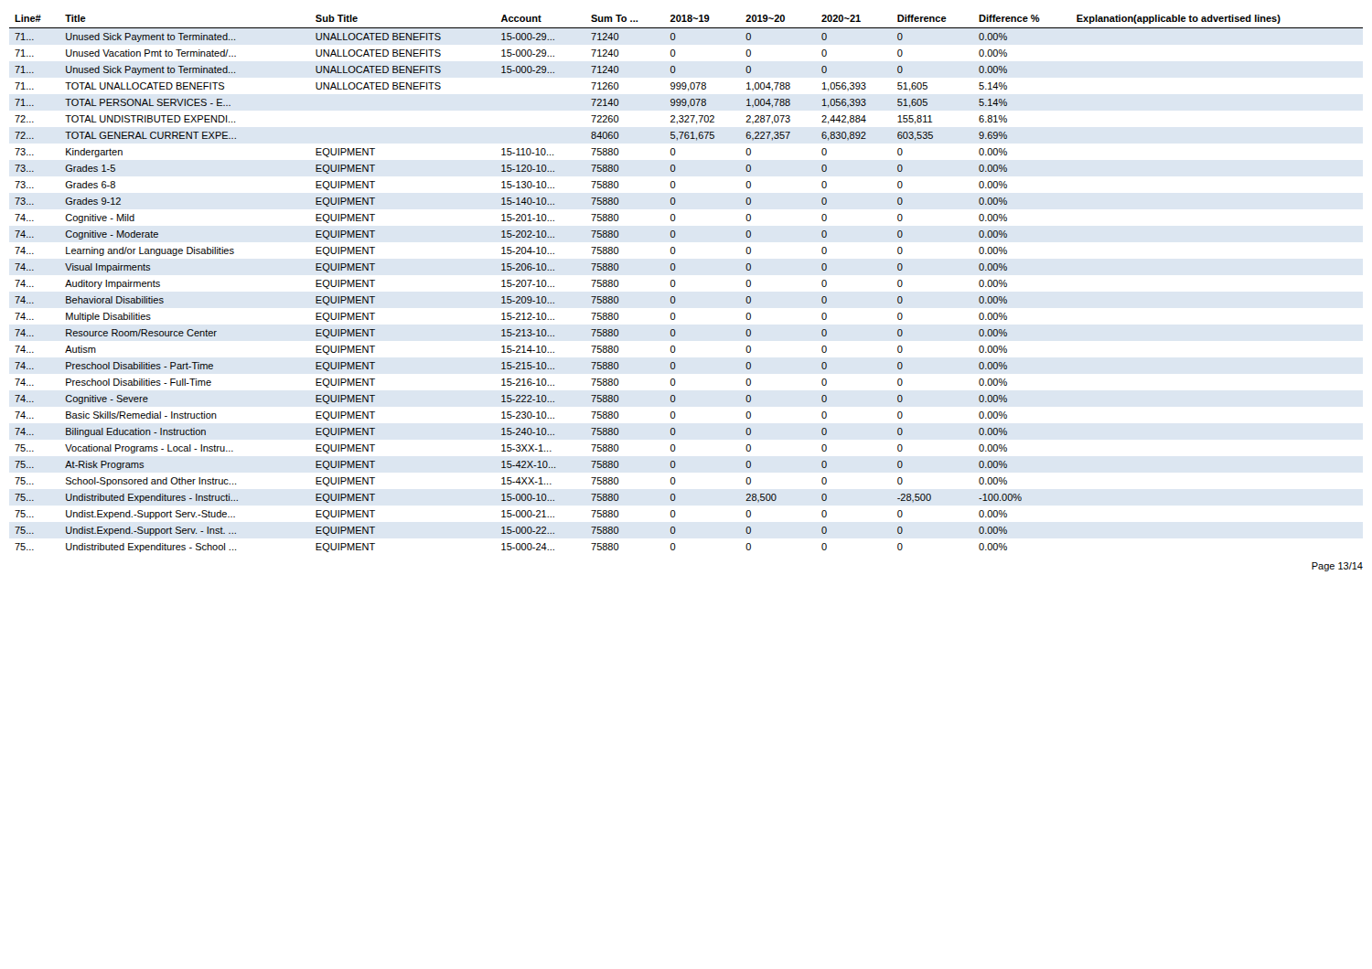| Line# | Title | Sub Title | Account | Sum To ... | 2018~19 | 2019~20 | 2020~21 | Difference | Difference % | Explanation(applicable to advertised lines) |
| --- | --- | --- | --- | --- | --- | --- | --- | --- | --- | --- |
| 71... | Unused Sick Payment to Terminated... | UNALLOCATED BENEFITS | 15-000-29... | 71240 | 0 | 0 | 0 | 0 | 0.00% | |
| 71... | Unused Vacation Pmt to Terminated/... | UNALLOCATED BENEFITS | 15-000-29... | 71240 | 0 | 0 | 0 | 0 | 0.00% | |
| 71... | Unused Sick Payment to Terminated... | UNALLOCATED BENEFITS | 15-000-29... | 71240 | 0 | 0 | 0 | 0 | 0.00% | |
| 71... | TOTAL UNALLOCATED BENEFITS | UNALLOCATED BENEFITS | | 71260 | 999,078 | 1,004,788 | 1,056,393 | 51,605 | 5.14% | |
| 71... | TOTAL PERSONAL SERVICES - E... | | | 72140 | 999,078 | 1,004,788 | 1,056,393 | 51,605 | 5.14% | |
| 72... | TOTAL UNDISTRIBUTED EXPENDI... | | | 72260 | 2,327,702 | 2,287,073 | 2,442,884 | 155,811 | 6.81% | |
| 72... | TOTAL GENERAL CURRENT EXPE... | | | 84060 | 5,761,675 | 6,227,357 | 6,830,892 | 603,535 | 9.69% | |
| 73... | Kindergarten | EQUIPMENT | 15-110-10... | 75880 | 0 | 0 | 0 | 0 | 0.00% | |
| 73... | Grades 1-5 | EQUIPMENT | 15-120-10... | 75880 | 0 | 0 | 0 | 0 | 0.00% | |
| 73... | Grades 6-8 | EQUIPMENT | 15-130-10... | 75880 | 0 | 0 | 0 | 0 | 0.00% | |
| 73... | Grades 9-12 | EQUIPMENT | 15-140-10... | 75880 | 0 | 0 | 0 | 0 | 0.00% | |
| 74... | Cognitive - Mild | EQUIPMENT | 15-201-10... | 75880 | 0 | 0 | 0 | 0 | 0.00% | |
| 74... | Cognitive - Moderate | EQUIPMENT | 15-202-10... | 75880 | 0 | 0 | 0 | 0 | 0.00% | |
| 74... | Learning and/or Language Disabilities | EQUIPMENT | 15-204-10... | 75880 | 0 | 0 | 0 | 0 | 0.00% | |
| 74... | Visual Impairments | EQUIPMENT | 15-206-10... | 75880 | 0 | 0 | 0 | 0 | 0.00% | |
| 74... | Auditory Impairments | EQUIPMENT | 15-207-10... | 75880 | 0 | 0 | 0 | 0 | 0.00% | |
| 74... | Behavioral Disabilities | EQUIPMENT | 15-209-10... | 75880 | 0 | 0 | 0 | 0 | 0.00% | |
| 74... | Multiple Disabilities | EQUIPMENT | 15-212-10... | 75880 | 0 | 0 | 0 | 0 | 0.00% | |
| 74... | Resource Room/Resource Center | EQUIPMENT | 15-213-10... | 75880 | 0 | 0 | 0 | 0 | 0.00% | |
| 74... | Autism | EQUIPMENT | 15-214-10... | 75880 | 0 | 0 | 0 | 0 | 0.00% | |
| 74... | Preschool Disabilities - Part-Time | EQUIPMENT | 15-215-10... | 75880 | 0 | 0 | 0 | 0 | 0.00% | |
| 74... | Preschool Disabilities - Full-Time | EQUIPMENT | 15-216-10... | 75880 | 0 | 0 | 0 | 0 | 0.00% | |
| 74... | Cognitive - Severe | EQUIPMENT | 15-222-10... | 75880 | 0 | 0 | 0 | 0 | 0.00% | |
| 74... | Basic Skills/Remedial - Instruction | EQUIPMENT | 15-230-10... | 75880 | 0 | 0 | 0 | 0 | 0.00% | |
| 74... | Bilingual Education - Instruction | EQUIPMENT | 15-240-10... | 75880 | 0 | 0 | 0 | 0 | 0.00% | |
| 75... | Vocational Programs - Local - Instru... | EQUIPMENT | 15-3XX-1... | 75880 | 0 | 0 | 0 | 0 | 0.00% | |
| 75... | At-Risk Programs | EQUIPMENT | 15-42X-10... | 75880 | 0 | 0 | 0 | 0 | 0.00% | |
| 75... | School-Sponsored and Other Instruc... | EQUIPMENT | 15-4XX-1... | 75880 | 0 | 0 | 0 | 0 | 0.00% | |
| 75... | Undistributed Expenditures - Instructi... | EQUIPMENT | 15-000-10... | 75880 | 0 | 28,500 | 0 | -28,500 | -100.00% | |
| 75... | Undist.Expend.-Support Serv.-Stude... | EQUIPMENT | 15-000-21... | 75880 | 0 | 0 | 0 | 0 | 0.00% | |
| 75... | Undist.Expend.-Support Serv. - Inst. ... | EQUIPMENT | 15-000-22... | 75880 | 0 | 0 | 0 | 0 | 0.00% | |
| 75... | Undistributed Expenditures - School ... | EQUIPMENT | 15-000-24... | 75880 | 0 | 0 | 0 | 0 | 0.00% | |
Page 13/14